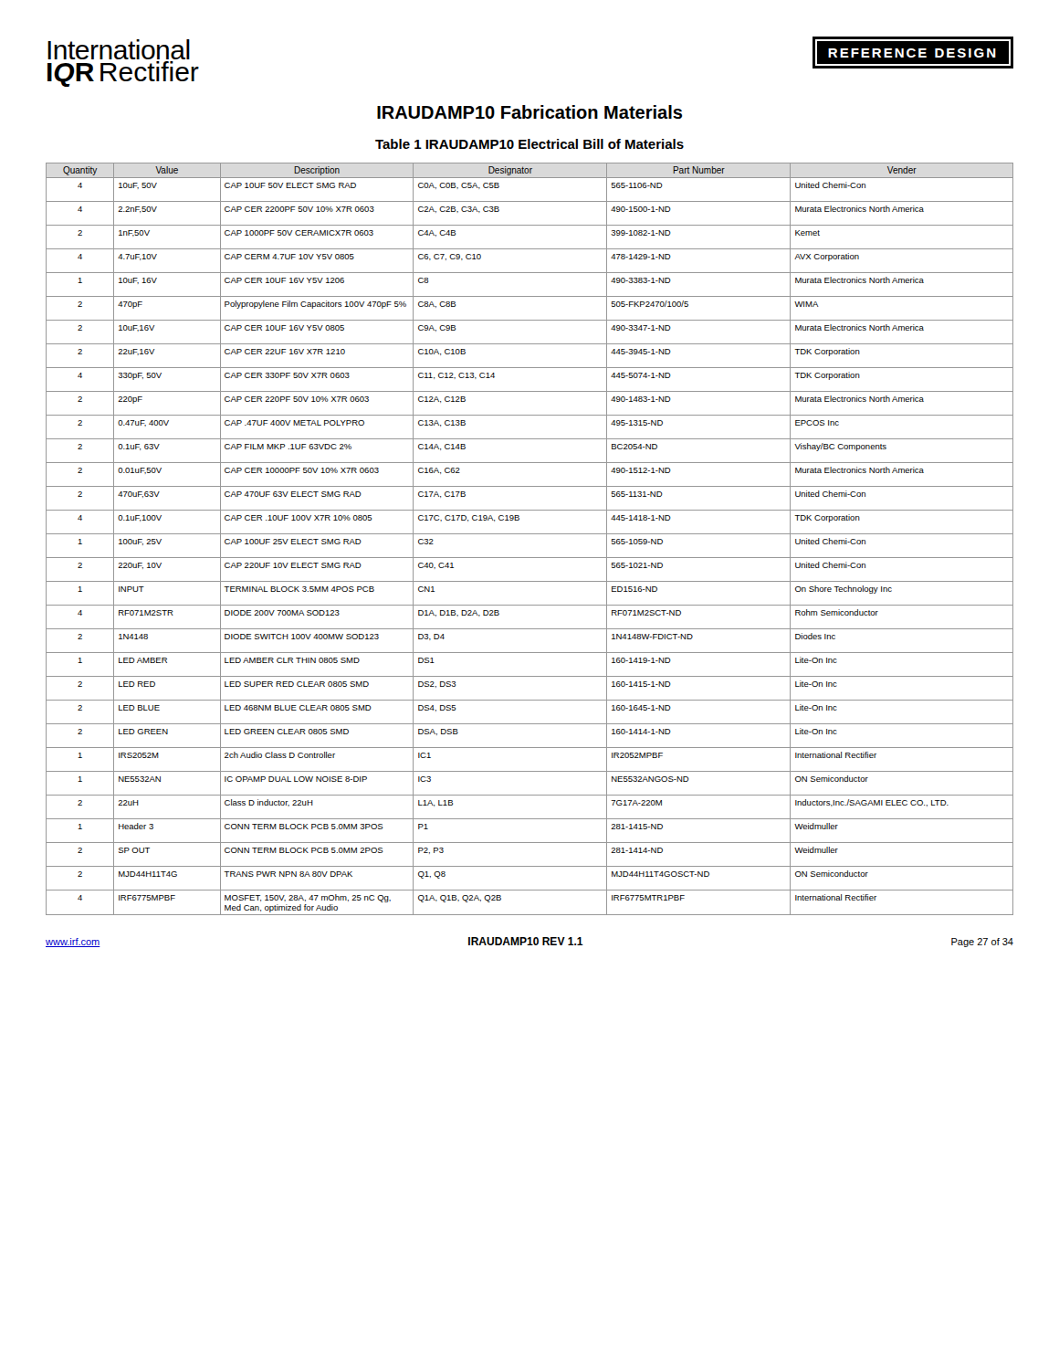International
IQR Rectifier
REFERENCE DESIGN
IRAUDAMP10 Fabrication Materials
Table 1 IRAUDAMP10 Electrical Bill of Materials
| Quantity | Value | Description | Designator | Part Number | Vender |
| --- | --- | --- | --- | --- | --- |
| 4 | 10uF, 50V | CAP 10UF 50V ELECT SMG RAD | C0A, C0B, C5A, C5B | 565-1106-ND | United Chemi-Con |
| 4 | 2.2nF,50V | CAP CER 2200PF 50V 10% X7R 0603 | C2A, C2B, C3A, C3B | 490-1500-1-ND | Murata Electronics North America |
| 2 | 1nF,50V | CAP 1000PF 50V CERAMICX7R 0603 | C4A, C4B | 399-1082-1-ND | Kemet |
| 4 | 4.7uF,10V | CAP CERM 4.7UF 10V Y5V 0805 | C6, C7, C9, C10 | 478-1429-1-ND | AVX Corporation |
| 1 | 10uF, 16V | CAP CER 10UF 16V Y5V 1206 | C8 | 490-3383-1-ND | Murata Electronics North America |
| 2 | 470pF | Polypropylene Film Capacitors 100V 470pF 5% | C8A, C8B | 505-FKP2470/100/5 | WIMA |
| 2 | 10uF,16V | CAP CER 10UF 16V Y5V 0805 | C9A, C9B | 490-3347-1-ND | Murata Electronics North America |
| 2 | 22uF,16V | CAP CER 22UF 16V X7R 1210 | C10A, C10B | 445-3945-1-ND | TDK Corporation |
| 4 | 330pF, 50V | CAP CER 330PF 50V X7R 0603 | C11, C12, C13, C14 | 445-5074-1-ND | TDK Corporation |
| 2 | 220pF | CAP CER 220PF 50V 10% X7R 0603 | C12A, C12B | 490-1483-1-ND | Murata Electronics North America |
| 2 | 0.47uF, 400V | CAP .47UF 400V METAL POLYPRO | C13A, C13B | 495-1315-ND | EPCOS Inc |
| 2 | 0.1uF, 63V | CAP FILM MKP .1UF 63VDC 2% | C14A, C14B | BC2054-ND | Vishay/BC Components |
| 2 | 0.01uF,50V | CAP CER 10000PF 50V 10% X7R 0603 | C16A, C62 | 490-1512-1-ND | Murata Electronics North America |
| 2 | 470uF,63V | CAP 470UF 63V ELECT SMG RAD | C17A, C17B | 565-1131-ND | United Chemi-Con |
| 4 | 0.1uF,100V | CAP CER .10UF 100V X7R 10% 0805 | C17C, C17D, C19A, C19B | 445-1418-1-ND | TDK Corporation |
| 1 | 100uF, 25V | CAP 100UF 25V ELECT SMG RAD | C32 | 565-1059-ND | United Chemi-Con |
| 2 | 220uF, 10V | CAP 220UF 10V ELECT SMG RAD | C40, C41 | 565-1021-ND | United Chemi-Con |
| 1 | INPUT | TERMINAL BLOCK 3.5MM 4POS PCB | CN1 | ED1516-ND | On Shore Technology Inc |
| 4 | RF071M2STR | DIODE 200V 700MA SOD123 | D1A, D1B, D2A, D2B | RF071M2SCT-ND | Rohm Semiconductor |
| 2 | 1N4148 | DIODE SWITCH 100V 400MW SOD123 | D3, D4 | 1N4148W-FDICT-ND | Diodes Inc |
| 1 | LED AMBER | LED AMBER CLR THIN 0805 SMD | DS1 | 160-1419-1-ND | Lite-On Inc |
| 2 | LED RED | LED SUPER RED CLEAR 0805 SMD | DS2, DS3 | 160-1415-1-ND | Lite-On Inc |
| 2 | LED BLUE | LED 468NM BLUE CLEAR 0805 SMD | DS4, DS5 | 160-1645-1-ND | Lite-On Inc |
| 2 | LED GREEN | LED GREEN CLEAR 0805 SMD | DSA, DSB | 160-1414-1-ND | Lite-On Inc |
| 1 | IRS2052M | 2ch Audio Class D Controller | IC1 | IR2052MPBF | International Rectifier |
| 1 | NE5532AN | IC OPAMP DUAL LOW NOISE 8-DIP | IC3 | NE5532ANGOS-ND | ON Semiconductor |
| 2 | 22uH | Class D inductor, 22uH | L1A, L1B | 7G17A-220M | Inductors,Inc./SAGAMI ELEC CO., LTD. |
| 1 | Header 3 | CONN TERM BLOCK PCB 5.0MM 3POS | P1 | 281-1415-ND | Weidmuller |
| 2 | SP OUT | CONN TERM BLOCK PCB 5.0MM 2POS | P2, P3 | 281-1414-ND | Weidmuller |
| 2 | MJD44H11T4G | TRANS PWR NPN 8A 80V DPAK | Q1, Q8 | MJD44H11T4GOSCT-ND | ON Semiconductor |
| 4 | IRF6775MPBF | MOSFET, 150V, 28A, 47 mOhm, 25 nC Qg, Med Can, optimized for Audio | Q1A, Q1B, Q2A, Q2B | IRF6775MTR1PBF | International Rectifier |
www.irf.com
IRAUDAMP10 REV 1.1
Page 27 of 34